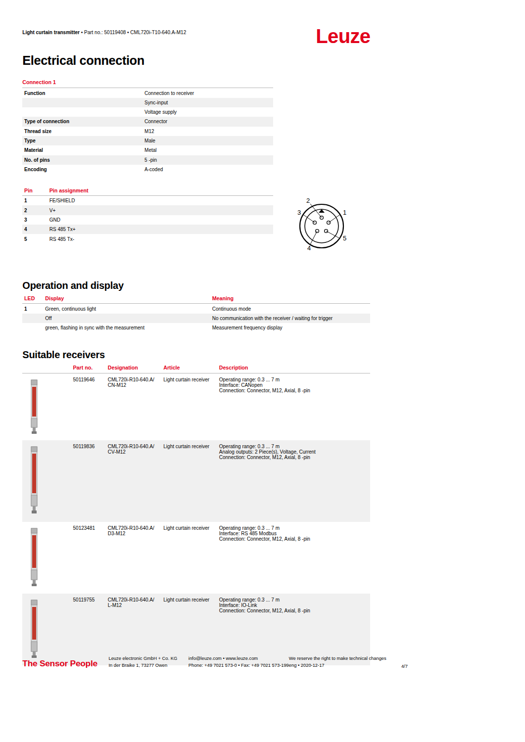Light curtain transmitter • Part no.: 50119408 • CML720i-T10-640.A-M12
Leuze
Electrical connection
Connection 1
| Function | Connection to receiver |
| | Sync-input |
| | Voltage supply |
| Type of connection | Connector |
| Thread size | M12 |
| Type | Male |
| Material | Metal |
| No. of pins | 5 -pin |
| Encoding | A-coded |
| Pin | Pin assignment |
| --- | --- |
| 1 | FE/SHIELD |
| 2 | V+ |
| 3 | GND |
| 4 | RS 485 Tx+ |
| 5 | RS 485 Tx- |
1 2 3 4 5
Operation and display
| LED | Display | Meaning |
| --- | --- | --- |
| 1 | Green, continuous light | Continuous mode |
| | Off | No communication with the receiver / waiting for trigger |
| | green, flashing in sync with the measurement | Measurement frequency display |
Suitable receivers
| | Part no. | Designation | Article | Description |
| --- | --- | --- | --- | --- |
| | 50119646 | CML720i-R10-640.A/ CN-M12 | Light curtain receiver | Operating range: 0.3 ... 7 m Interface: CANopen Connection: Connector, M12, Axial, 8 -pin |
| | 50119836 | CML720i-R10-640.A/ CV-M12 | Light curtain receiver | Operating range: 0.3 ... 7 m Analog outputs: 2 Piece(s), Voltage, Current Connection: Connector, M12, Axial, 8 -pin |
| | 50123481 | CML720i-R10-640.A/ D3-M12 | Light curtain receiver | Operating range: 0.3 ... 7 m Interface: RS 485 Modbus Connection: Connector, M12, Axial, 8 -pin |
| | 50119755 | CML720i-R10-640.A/ L-M12 | Light curtain receiver | Operating range: 0.3 ... 7 m Interface: IO-Link Connection: Connector, M12, Axial, 8 -pin |
The Sensor People
Leuze electronic GmbH + Co. KG
In der Braike 1, 73277 Owen
info@leuze.com • www.leuze.com
Phone: +49 7021 573-0 • Fax: +49 7021 573-199
We reserve the right to make technical changes
eng • 2020-12-17
4/7